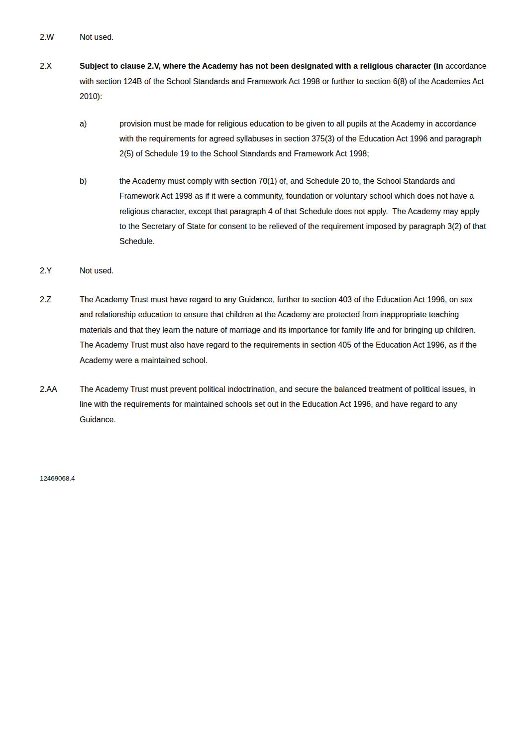2.W
Not used.
2.X
Subject to clause 2.V, where the Academy has not been designated with a religious character (in accordance with section 124B of the School Standards and Framework Act 1998 or further to section 6(8) of the Academies Act 2010):
a)
provision must be made for religious education to be given to all pupils at the Academy in accordance with the requirements for agreed syllabuses in section 375(3) of the Education Act 1996 and paragraph 2(5) of Schedule 19 to the School Standards and Framework Act 1998;
b)
the Academy must comply with section 70(1) of, and Schedule 20 to, the School Standards and Framework Act 1998 as if it were a community, foundation or voluntary school which does not have a religious character, except that paragraph 4 of that Schedule does not apply. The Academy may apply to the Secretary of State for consent to be relieved of the requirement imposed by paragraph 3(2) of that Schedule.
2.Y
Not used.
2.Z
The Academy Trust must have regard to any Guidance, further to section 403 of the Education Act 1996, on sex and relationship education to ensure that children at the Academy are protected from inappropriate teaching materials and that they learn the nature of marriage and its importance for family life and for bringing up children. The Academy Trust must also have regard to the requirements in section 405 of the Education Act 1996, as if the Academy were a maintained school.
2.AA
The Academy Trust must prevent political indoctrination, and secure the balanced treatment of political issues, in line with the requirements for maintained schools set out in the Education Act 1996, and have regard to any Guidance.
12469068.4